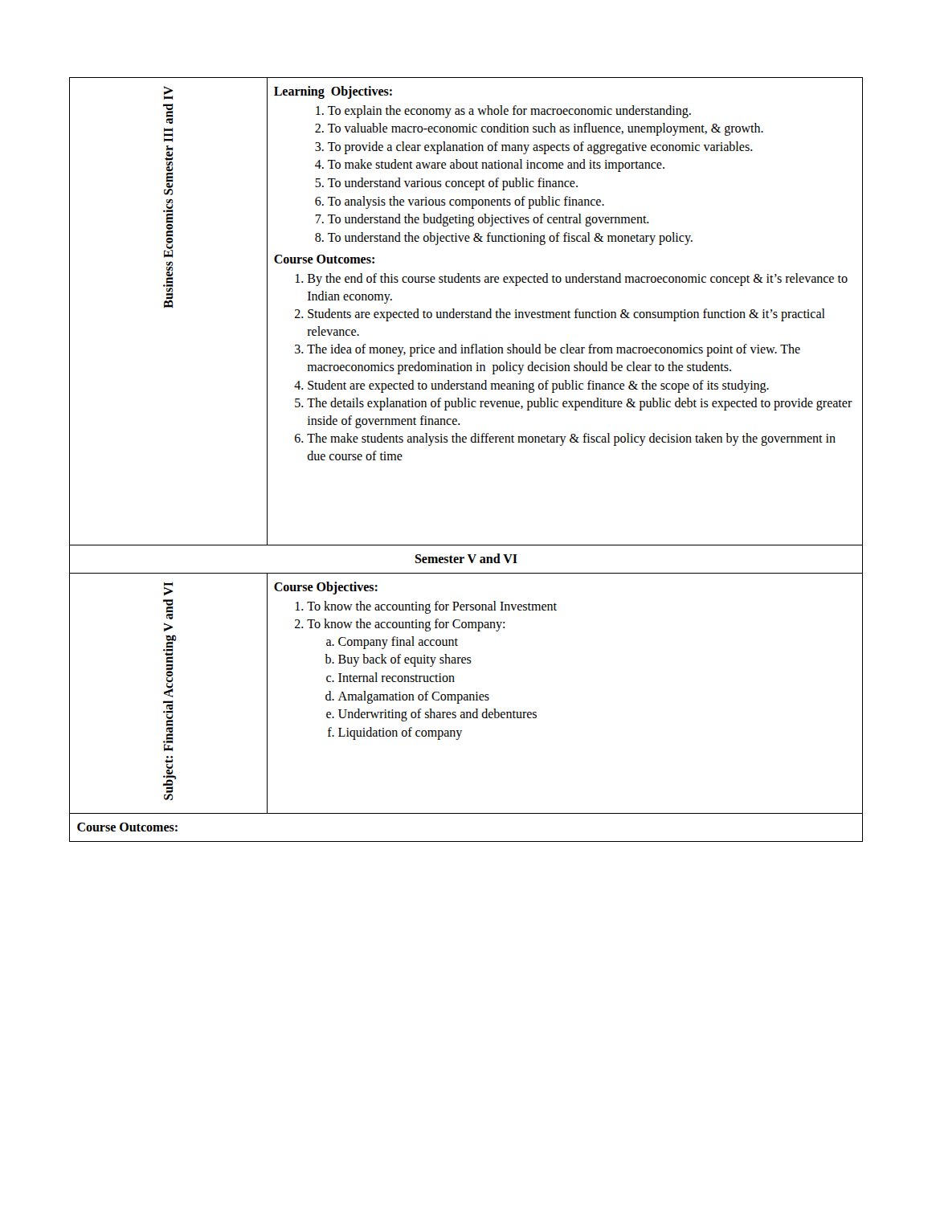| Business Economics Semester III and IV | Learning Objectives: To explain the economy as a whole for macroeconomic understanding. To valuable macro-economic condition such as influence, unemployment, & growth. To provide a clear explanation of many aspects of aggregative economic variables. To make student aware about national income and its importance. To understand various concept of public finance. To analysis the various components of public finance. To understand the budgeting objectives of central government. To understand the objective & functioning of fiscal & monetary policy. Course Outcomes: By the end of this course students are expected to understand macroeconomic concept & it’s relevance to Indian economy. Students are expected to understand the investment function & consumption function & it’s practical relevance. The idea of money, price and inflation should be clear from macroeconomics point of view. The macroeconomics predomination in policy decision should be clear to the students. Student are expected to understand meaning of public finance & the scope of its studying. The details explanation of public revenue, public expenditure & public debt is expected to provide greater inside of government finance. The make students analysis the different monetary & fiscal policy decision taken by the government in due course of time |
| Semester V and VI |
| Subject: Financial Accounting V and VI | Course Objectives: To know the accounting for Personal Investment To know the accounting for Company: Company final account Buy back of equity shares Internal reconstruction Amalgamation of Companies Underwriting of shares and debentures Liquidation of company |
| Course Outcomes: |